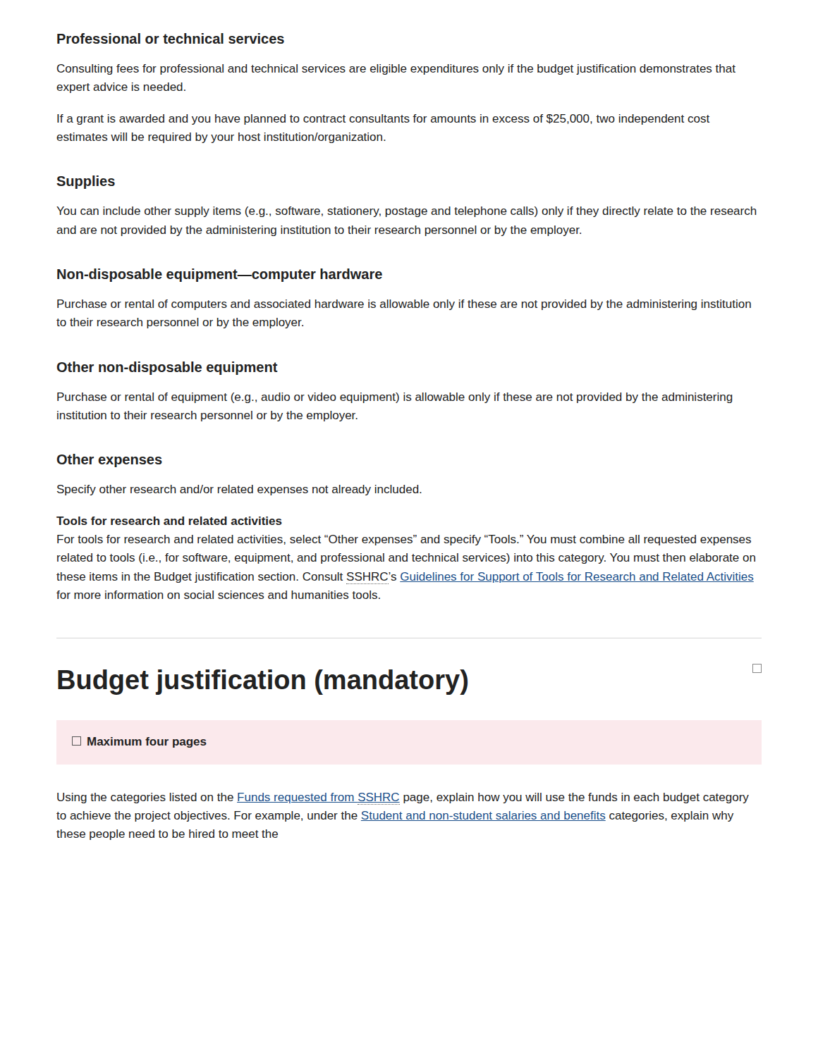Professional or technical services
Consulting fees for professional and technical services are eligible expenditures only if the budget justification demonstrates that expert advice is needed.
If a grant is awarded and you have planned to contract consultants for amounts in excess of $25,000, two independent cost estimates will be required by your host institution/organization.
Supplies
You can include other supply items (e.g., software, stationery, postage and telephone calls) only if they directly relate to the research and are not provided by the administering institution to their research personnel or by the employer.
Non-disposable equipment—computer hardware
Purchase or rental of computers and associated hardware is allowable only if these are not provided by the administering institution to their research personnel or by the employer.
Other non-disposable equipment
Purchase or rental of equipment (e.g., audio or video equipment) is allowable only if these are not provided by the administering institution to their research personnel or by the employer.
Other expenses
Specify other research and/or related expenses not already included.
Tools for research and related activities
For tools for research and related activities, select “Other expenses” and specify “Tools.” You must combine all requested expenses related to tools (i.e., for software, equipment, and professional and technical services) into this category. You must then elaborate on these items in the Budget justification section. Consult SSHRC’s Guidelines for Support of Tools for Research and Related Activities for more information on social sciences and humanities tools.
Budget justification (mandatory)
Maximum four pages
Using the categories listed on the Funds requested from SSHRC page, explain how you will use the funds in each budget category to achieve the project objectives. For example, under the Student and non-student salaries and benefits categories, explain why these people need to be hired to meet the